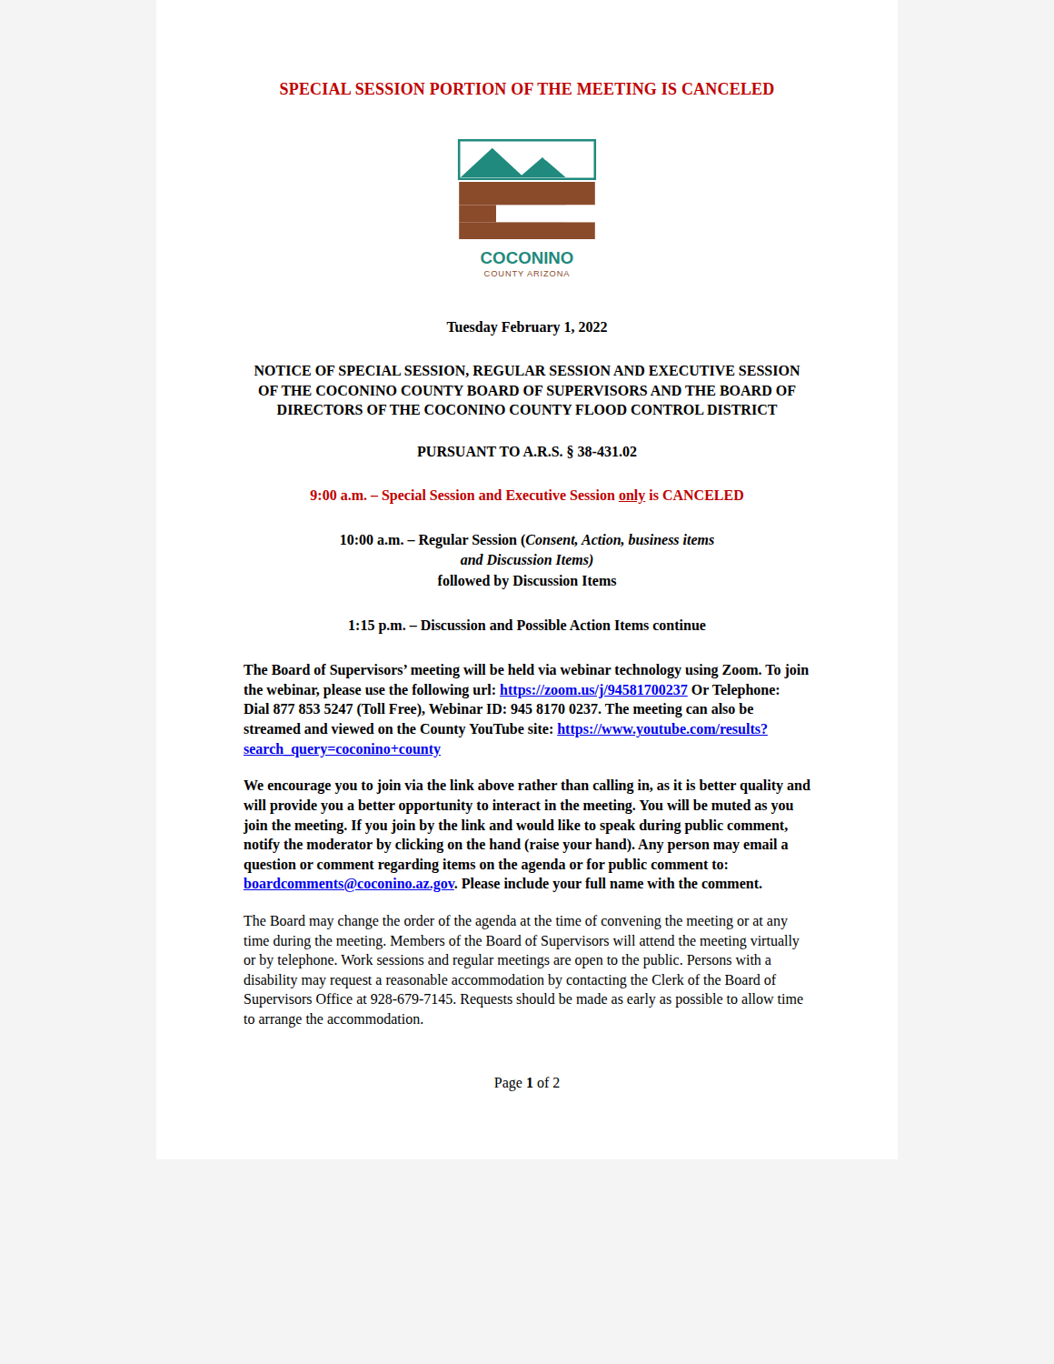SPECIAL SESSION PORTION OF THE MEETING IS CANCELED
COCONINO COUNTY ARIZONA
Tuesday February 1, 2022
Notice of Special Session, Regular Session and Executive Session of the Coconino County Board of Supervisors and the Board of Directors of the Coconino County Flood Control District
PURSUANT TO A.R.S. § 38-431.02
9:00 a.m. – Special Session and Executive Session only is CANCELED
10:00 a.m. – Regular Session (Consent, Action, business items
and Discussion Items)
followed by Discussion Items
1:15 p.m. – Discussion and Possible Action Items continue
The Board of Supervisors’ meeting will be held via webinar technology using Zoom. To join the webinar, please use the following url: https://zoom.us/j/94581700237 Or Telephone: Dial 877 853 5247 (Toll Free), Webinar ID: 945 8170 0237. The meeting can also be streamed and viewed on the County YouTube site: https://www.youtube.com/results?search_query=coconino+county
We encourage you to join via the link above rather than calling in, as it is better quality and will provide you a better opportunity to interact in the meeting. You will be muted as you join the meeting. If you join by the link and would like to speak during public comment, notify the moderator by clicking on the hand (raise your hand). Any person may email a question or comment regarding items on the agenda or for public comment to: boardcomments@coconino.az.gov. Please include your full name with the comment.
The Board may change the order of the agenda at the time of convening the meeting or at any time during the meeting. Members of the Board of Supervisors will attend the meeting virtually or by telephone. Work sessions and regular meetings are open to the public. Persons with a disability may request a reasonable accommodation by contacting the Clerk of the Board of Supervisors Office at 928-679-7145. Requests should be made as early as possible to allow time to arrange the accommodation.
Page 1 of 2